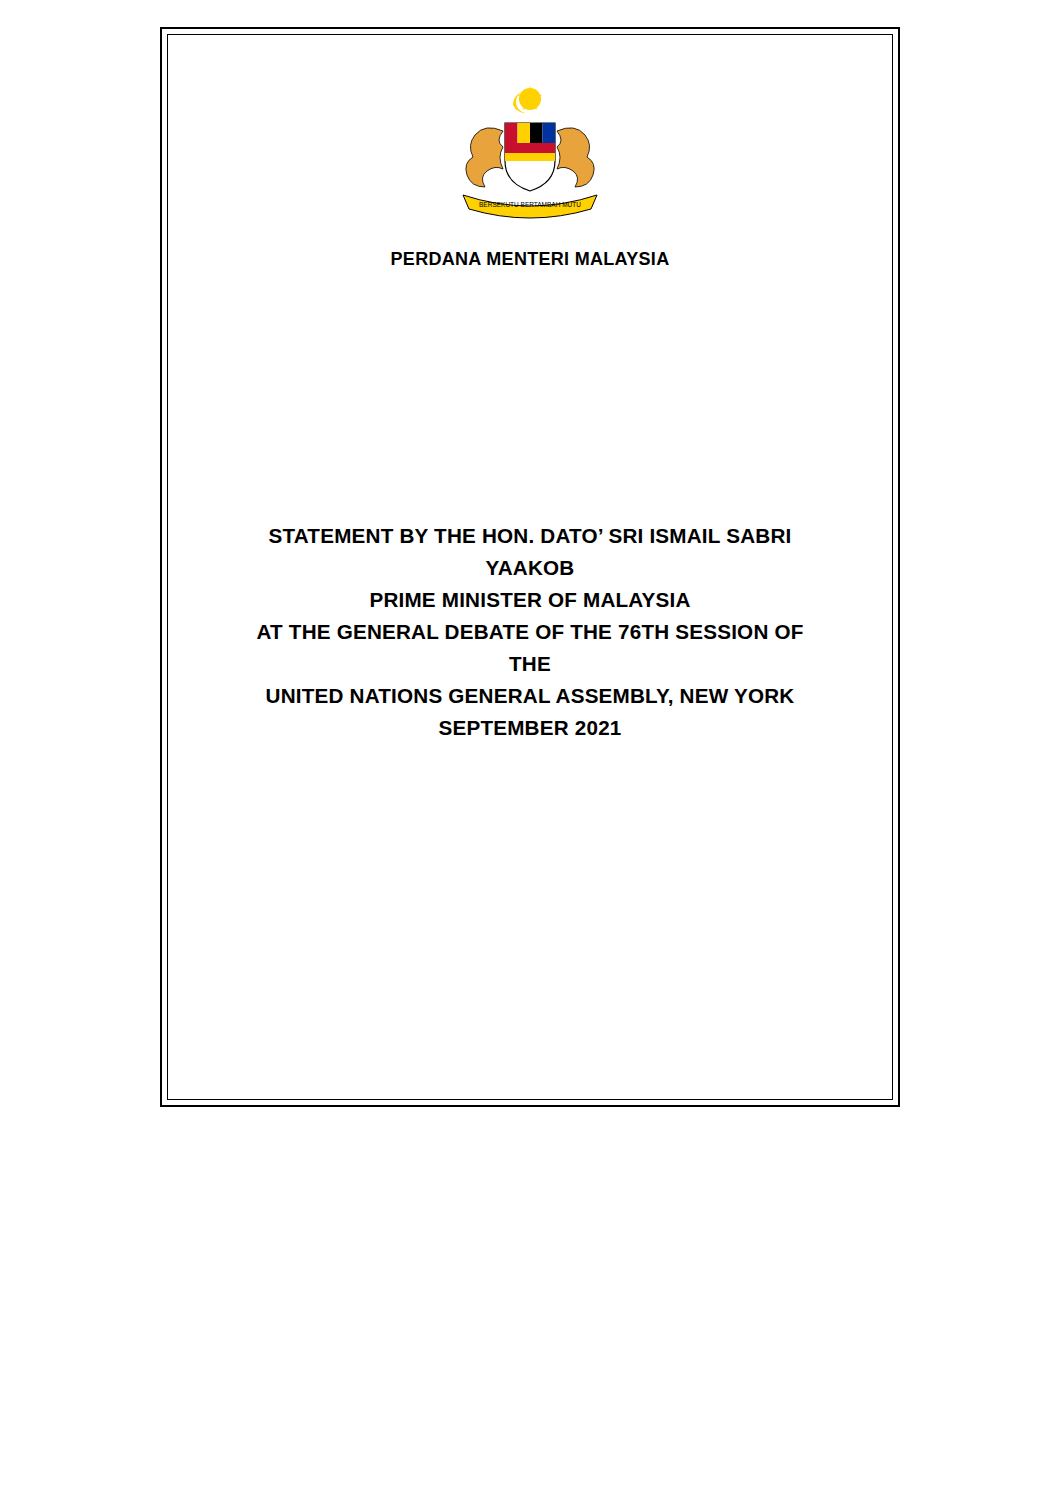BERSEKUTU BERTAMBAH MUTU
PERDANA MENTERI MALAYSIA
STATEMENT BY THE HON. DATO’ SRI ISMAIL SABRI
YAAKOB
PRIME MINISTER OF MALAYSIA
AT THE GENERAL DEBATE OF THE 76TH SESSION OF
THE
UNITED NATIONS GENERAL ASSEMBLY, NEW YORK
SEPTEMBER 2021